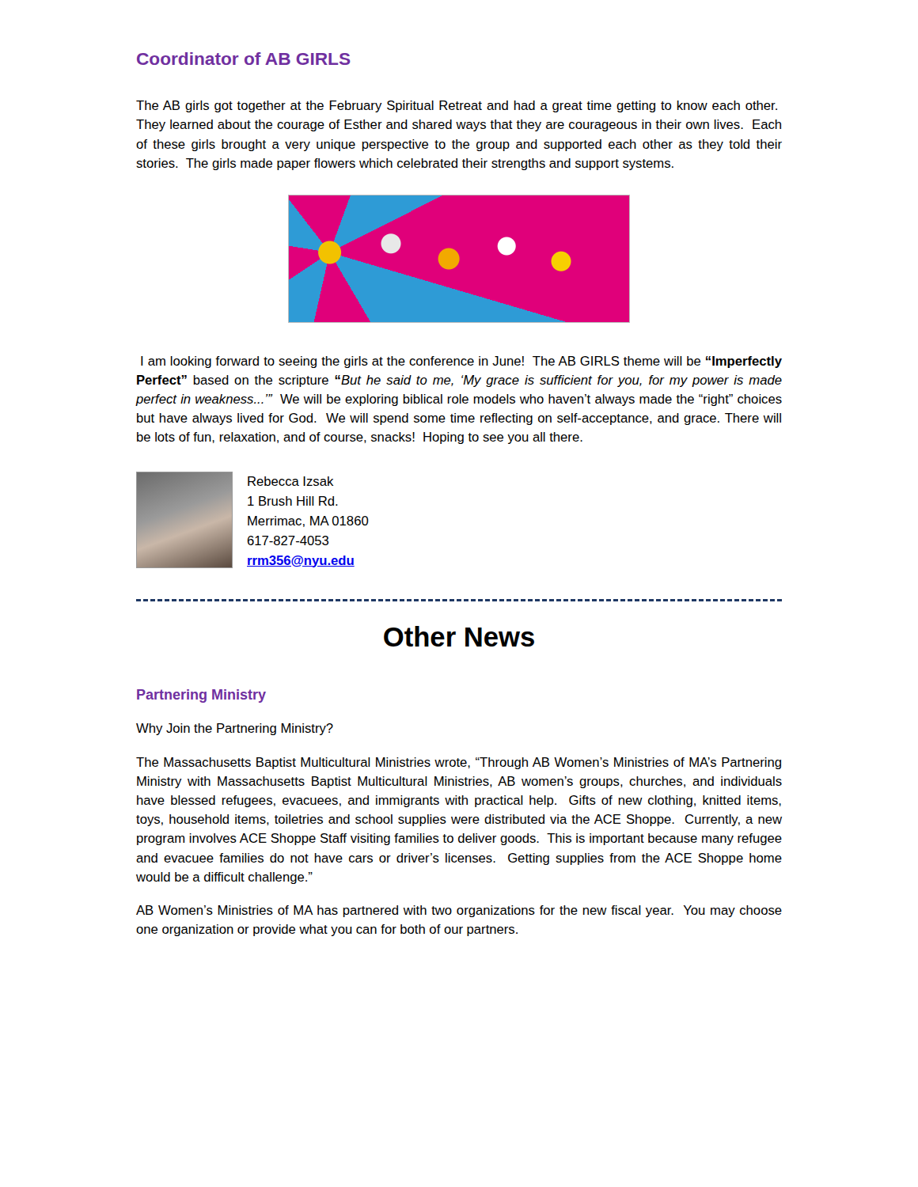Coordinator of AB GIRLS
The AB girls got together at the February Spiritual Retreat and had a great time getting to know each other. They learned about the courage of Esther and shared ways that they are courageous in their own lives. Each of these girls brought a very unique perspective to the group and supported each other as they told their stories. The girls made paper flowers which celebrated their strengths and support systems.
I am looking forward to seeing the girls at the conference in June! The AB GIRLS theme will be “Imperfectly Perfect” based on the scripture “But he said to me, ‘My grace is sufficient for you, for my power is made perfect in weakness...’” We will be exploring biblical role models who haven’t always made the “right” choices but have always lived for God. We will spend some time reflecting on self-acceptance, and grace. There will be lots of fun, relaxation, and of course, snacks! Hoping to see you all there.
Rebecca Izsak
1 Brush Hill Rd.
Merrimac, MA 01860
617-827-4053
rrm356@nyu.edu
Other News
Partnering Ministry
Why Join the Partnering Ministry?
The Massachusetts Baptist Multicultural Ministries wrote, “Through AB Women’s Ministries of MA’s Partnering Ministry with Massachusetts Baptist Multicultural Ministries, AB women’s groups, churches, and individuals have blessed refugees, evacuees, and immigrants with practical help. Gifts of new clothing, knitted items, toys, household items, toiletries and school supplies were distributed via the ACE Shoppe. Currently, a new program involves ACE Shoppe Staff visiting families to deliver goods. This is important because many refugee and evacuee families do not have cars or driver’s licenses. Getting supplies from the ACE Shoppe home would be a difficult challenge.”
AB Women’s Ministries of MA has partnered with two organizations for the new fiscal year. You may choose one organization or provide what you can for both of our partners.